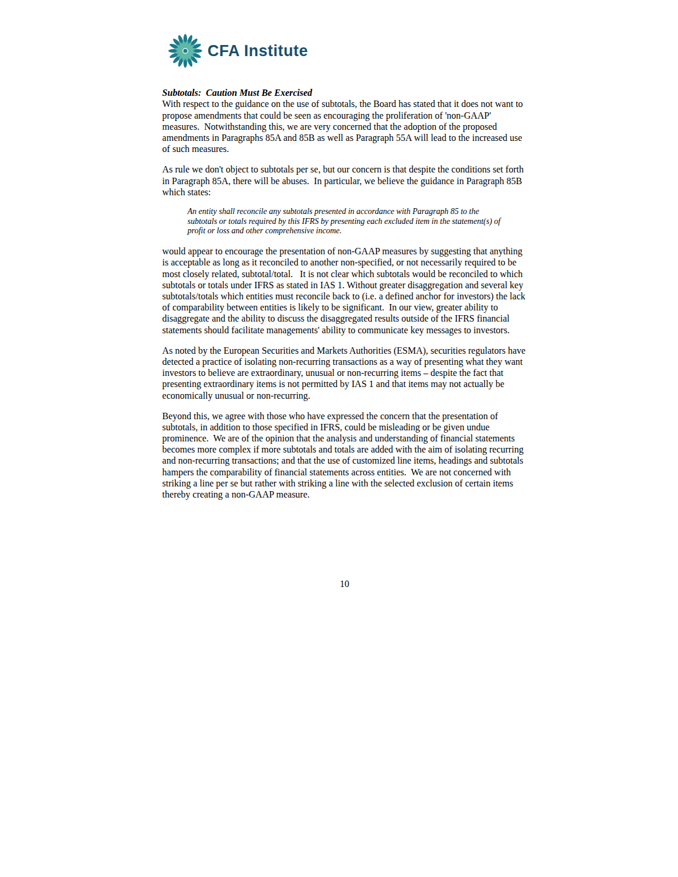CFA Institute
Subtotals: Caution Must Be Exercised
With respect to the guidance on the use of subtotals, the Board has stated that it does not want to propose amendments that could be seen as encouraging the proliferation of 'non-GAAP' measures. Notwithstanding this, we are very concerned that the adoption of the proposed amendments in Paragraphs 85A and 85B as well as Paragraph 55A will lead to the increased use of such measures.
As rule we don't object to subtotals per se, but our concern is that despite the conditions set forth in Paragraph 85A, there will be abuses. In particular, we believe the guidance in Paragraph 85B which states:
An entity shall reconcile any subtotals presented in accordance with Paragraph 85 to the subtotals or totals required by this IFRS by presenting each excluded item in the statement(s) of profit or loss and other comprehensive income.
would appear to encourage the presentation of non-GAAP measures by suggesting that anything is acceptable as long as it reconciled to another non-specified, or not necessarily required to be most closely related, subtotal/total. It is not clear which subtotals would be reconciled to which subtotals or totals under IFRS as stated in IAS 1. Without greater disaggregation and several key subtotals/totals which entities must reconcile back to (i.e. a defined anchor for investors) the lack of comparability between entities is likely to be significant. In our view, greater ability to disaggregate and the ability to discuss the disaggregated results outside of the IFRS financial statements should facilitate managements' ability to communicate key messages to investors.
As noted by the European Securities and Markets Authorities (ESMA), securities regulators have detected a practice of isolating non-recurring transactions as a way of presenting what they want investors to believe are extraordinary, unusual or non-recurring items – despite the fact that presenting extraordinary items is not permitted by IAS 1 and that items may not actually be economically unusual or non-recurring.
Beyond this, we agree with those who have expressed the concern that the presentation of subtotals, in addition to those specified in IFRS, could be misleading or be given undue prominence. We are of the opinion that the analysis and understanding of financial statements becomes more complex if more subtotals and totals are added with the aim of isolating recurring and non-recurring transactions; and that the use of customized line items, headings and subtotals hampers the comparability of financial statements across entities. We are not concerned with striking a line per se but rather with striking a line with the selected exclusion of certain items thereby creating a non-GAAP measure.
10